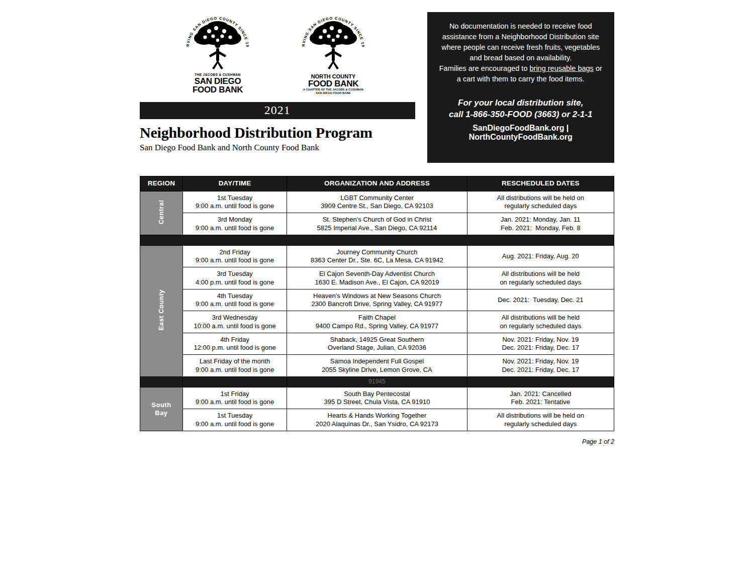SERVING SAN DIEGO COUNTY SINCE 1977
THE JACOBS & CUSHMAN
SAN DIEGO
FOOD BANK
SERVING SAN DIEGO COUNTY SINCE 1977
NORTH COUNTY
FOOD BANK
A CHAPTER OF THE JACOBS & CUSHMAN
SAN DIEGO FOOD BANK
2021
Neighborhood Distribution Program
San Diego Food Bank and North County Food Bank
No documentation is needed to receive food assistance from a Neighborhood Distribution site where people can receive fresh fruits, vegetables and bread based on availability.
Families are encouraged to bring reusable bags or a cart with them to carry the food items.
For your local distribution site,
call 1-866-350-FOOD (3663) or 2-1-1
SanDiegoFoodBank.org | NorthCountyFoodBank.org
| REGION | DAY/TIME | ORGANIZATION AND ADDRESS | RESCHEDULED DATES |
| --- | --- | --- | --- |
| Central | 1st Tuesday 9:00 a.m. until food is gone | LGBT Community Center 3909 Centre St., San Diego, CA 92103 | All distributions will be held on regularly scheduled days |
| 3rd Monday 9:00 a.m. until food is gone | St. Stephen’s Church of God in Christ 5825 Imperial Ave., San Diego, CA 92114 | Jan. 2021: Monday, Jan. 11 Feb. 2021: Monday, Feb. 8 |
| East County | 2nd Friday 9:00 a.m. until food is gone | Journey Community Church 8363 Center Dr., Ste. 6C, La Mesa, CA 91942 | Aug. 2021: Friday, Aug. 20 |
| 3rd Tuesday 4:00 p.m. until food is gone | El Cajon Seventh-Day Adventist Church 1630 E. Madison Ave., El Cajon, CA 92019 | All distributions will be held on regularly scheduled days |
| 4th Tuesday 9:00 a.m. until food is gone | Heaven's Windows at New Seasons Church 2300 Bancroft Drive, Spring Valley, CA 91977 | Dec. 2021: Tuesday, Dec. 21 |
| 3rd Wednesday 10:00 a.m. until food is gone | Faith Chapel 9400 Campo Rd., Spring Valley, CA 91977 | All distributions will be held on regularly scheduled days |
| 4th Friday 12:00 p.m. until food is gone | Shaback, 14925 Great Southern Overland Stage, Julian, CA 92036 | Nov. 2021: Friday, Nov. 19 Dec. 2021: Friday, Dec. 17 |
| Last Friday of the month 9:00 a.m. until food is gone | Samoa Independent Full Gospel 2055 Skyline Drive, Lemon Grove, CA | Nov. 2021: Friday, Nov. 19 Dec. 2021: Friday, Dec. 17 |
| | | 91945 | |
| South Bay | 1st Friday 9:00 a.m. until food is gone | South Bay Pentecostal 395 D Street, Chula Vista, CA 91910 | Jan. 2021: Cancelled Feb. 2021: Tentative |
| 1st Tuesday 9:00 a.m. until food is gone | Hearts & Hands Working Together 2020 Alaquinas Dr., San Ysidro, CA 92173 | All distributions will be held on regularly scheduled days |
Page 1 of 2